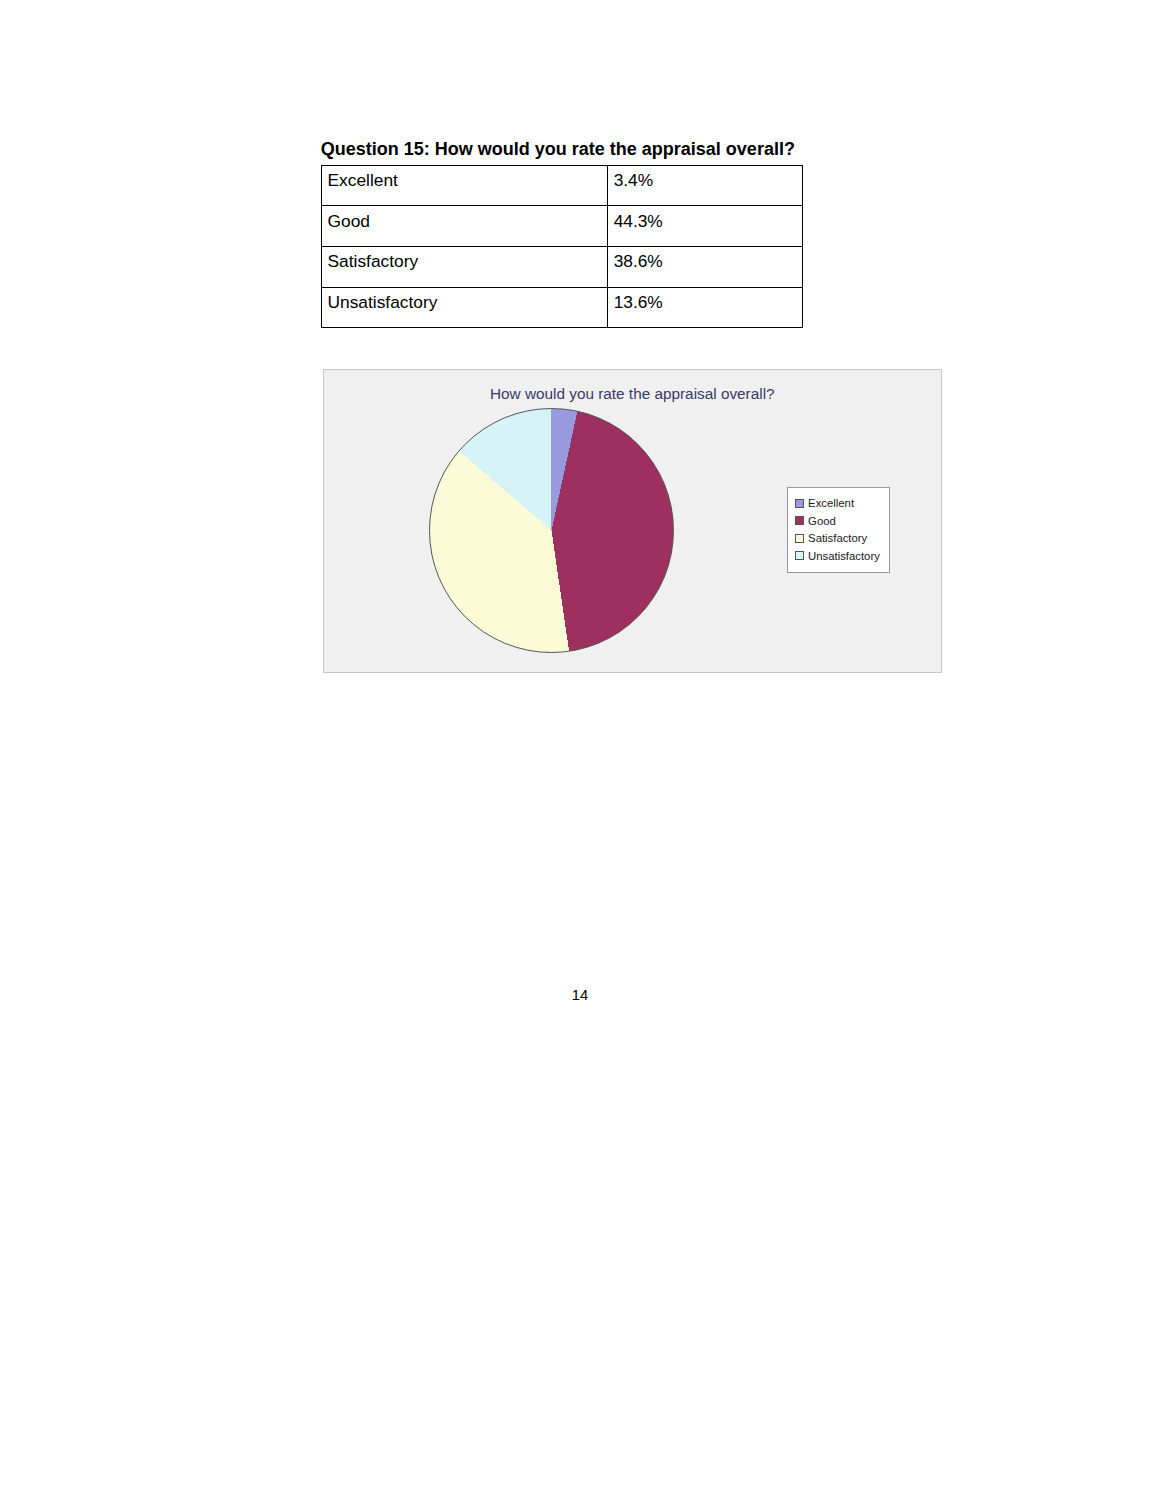Question 15: How would you rate the appraisal overall?
| Excellent | 3.4% |
| Good | 44.3% |
| Satisfactory | 38.6% |
| Unsatisfactory | 13.6% |
How would you rate the appraisal overall?
Excellent
Good
Satisfactory
Unsatisfactory
14